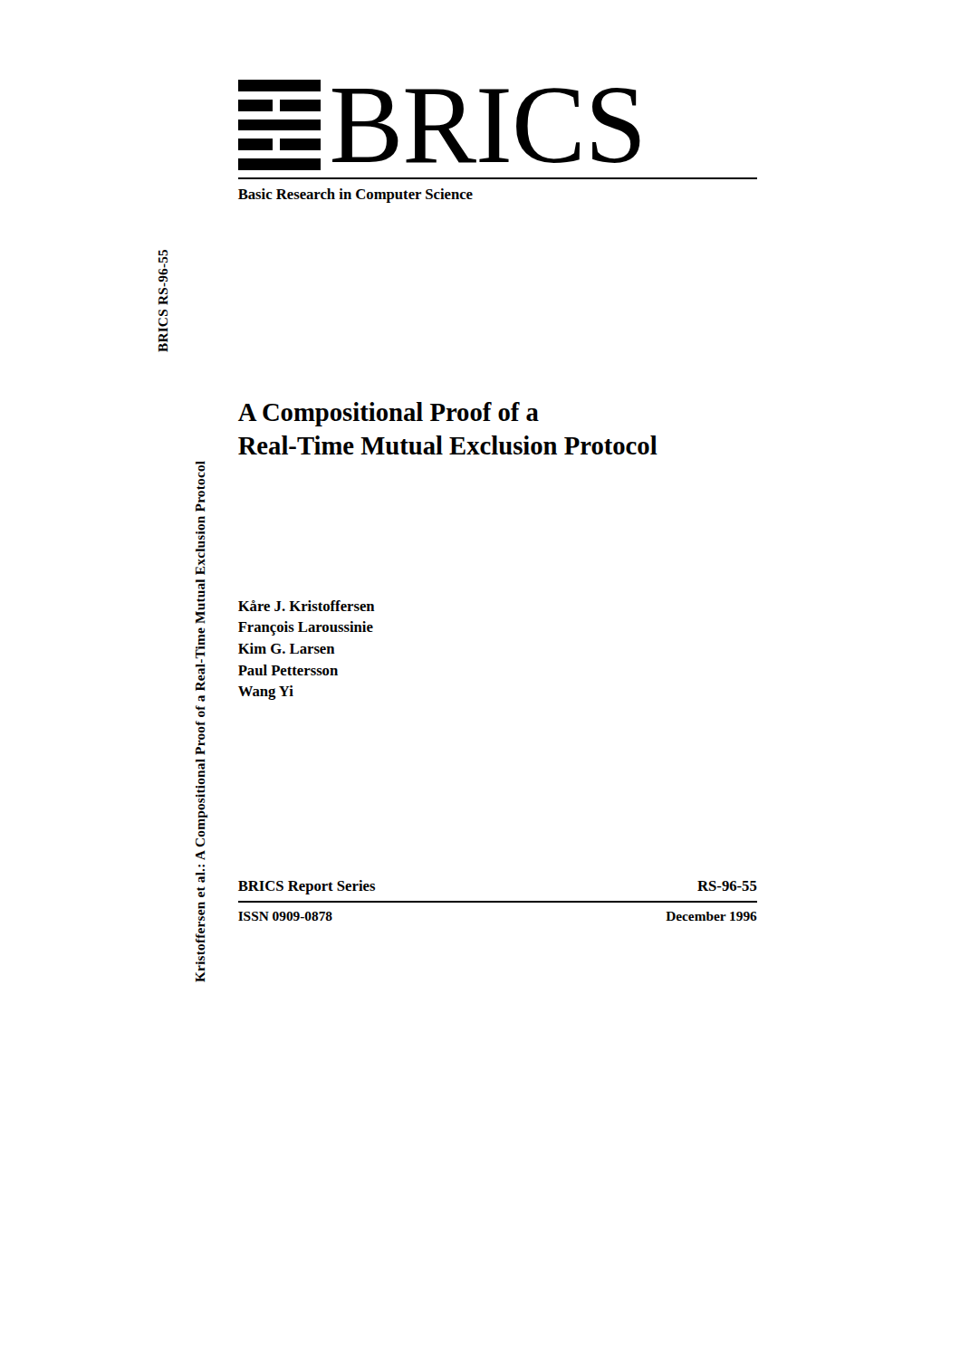BRICS RS-96-55
Kristoffersen et al.: A Compositional Proof of a Real-Time Mutual Exclusion Protocol
BRICS
Basic Research in Computer Science
A Compositional Proof of a
Real-Time Mutual Exclusion Protocol
Kåre J. Kristoffersen
François Laroussinie
Kim G. Larsen
Paul Pettersson
Wang Yi
BRICS Report Series RS-96-55
ISSN 0909-0878 December 1996